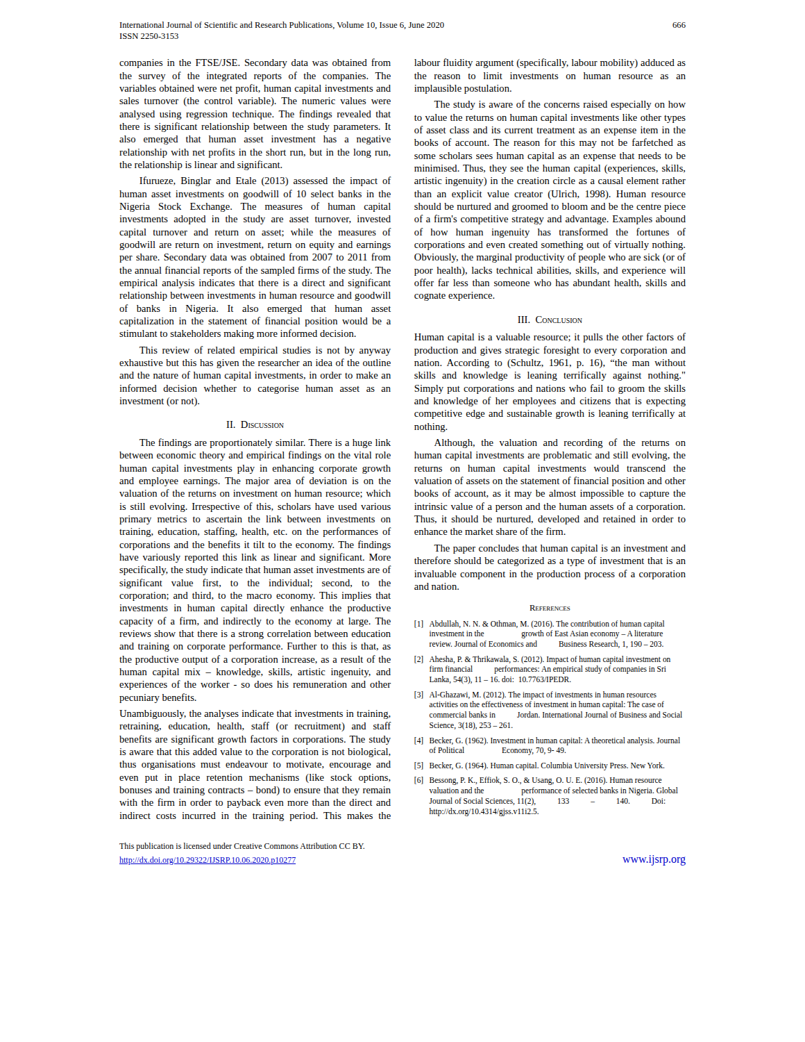International Journal of Scientific and Research Publications, Volume 10, Issue 6, June 2020
ISSN 2250-3153
666
companies in the FTSE/JSE. Secondary data was obtained from the survey of the integrated reports of the companies. The variables obtained were net profit, human capital investments and sales turnover (the control variable). The numeric values were analysed using regression technique. The findings revealed that there is significant relationship between the study parameters. It also emerged that human asset investment has a negative relationship with net profits in the short run, but in the long run, the relationship is linear and significant.
Ifurueze, Binglar and Etale (2013) assessed the impact of human asset investments on goodwill of 10 select banks in the Nigeria Stock Exchange. The measures of human capital investments adopted in the study are asset turnover, invested capital turnover and return on asset; while the measures of goodwill are return on investment, return on equity and earnings per share. Secondary data was obtained from 2007 to 2011 from the annual financial reports of the sampled firms of the study. The empirical analysis indicates that there is a direct and significant relationship between investments in human resource and goodwill of banks in Nigeria. It also emerged that human asset capitalization in the statement of financial position would be a stimulant to stakeholders making more informed decision.
This review of related empirical studies is not by anyway exhaustive but this has given the researcher an idea of the outline and the nature of human capital investments, in order to make an informed decision whether to categorise human asset as an investment (or not).
II. Discussion
The findings are proportionately similar. There is a huge link between economic theory and empirical findings on the vital role human capital investments play in enhancing corporate growth and employee earnings. The major area of deviation is on the valuation of the returns on investment on human resource; which is still evolving. Irrespective of this, scholars have used various primary metrics to ascertain the link between investments on training, education, staffing, health, etc. on the performances of corporations and the benefits it tilt to the economy. The findings have variously reported this link as linear and significant. More specifically, the study indicate that human asset investments are of significant value first, to the individual; second, to the corporation; and third, to the macro economy. This implies that investments in human capital directly enhance the productive capacity of a firm, and indirectly to the economy at large. The reviews show that there is a strong correlation between education and training on corporate performance. Further to this is that, as the productive output of a corporation increase, as a result of the human capital mix – knowledge, skills, artistic ingenuity, and experiences of the worker - so does his remuneration and other pecuniary benefits.
Unambiguously, the analyses indicate that investments in training, retraining, education, health, staff (or recruitment) and staff benefits are significant growth factors in corporations. The study is aware that this added value to the corporation is not biological, thus organisations must endeavour to motivate, encourage and even put in place retention mechanisms (like stock options, bonuses and training contracts – bond) to ensure that they remain with the firm in order to payback even more than the direct and indirect costs incurred in the training period. This makes the labour fluidity argument (specifically, labour mobility) adduced as the reason to limit investments on human resource as an implausible postulation.
The study is aware of the concerns raised especially on how to value the returns on human capital investments like other types of asset class and its current treatment as an expense item in the books of account. The reason for this may not be farfetched as some scholars sees human capital as an expense that needs to be minimised. Thus, they see the human capital (experiences, skills, artistic ingenuity) in the creation circle as a causal element rather than an explicit value creator (Ulrich, 1998). Human resource should be nurtured and groomed to bloom and be the centre piece of a firm's competitive strategy and advantage. Examples abound of how human ingenuity has transformed the fortunes of corporations and even created something out of virtually nothing. Obviously, the marginal productivity of people who are sick (or of poor health), lacks technical abilities, skills, and experience will offer far less than someone who has abundant health, skills and cognate experience.
III. Conclusion
Human capital is a valuable resource; it pulls the other factors of production and gives strategic foresight to every corporation and nation. According to (Schultz, 1961, p. 16), “the man without skills and knowledge is leaning terrifically against nothing." Simply put corporations and nations who fail to groom the skills and knowledge of her employees and citizens that is expecting competitive edge and sustainable growth is leaning terrifically at nothing.
Although, the valuation and recording of the returns on human capital investments are problematic and still evolving, the returns on human capital investments would transcend the valuation of assets on the statement of financial position and other books of account, as it may be almost impossible to capture the intrinsic value of a person and the human assets of a corporation. Thus, it should be nurtured, developed and retained in order to enhance the market share of the firm.
The paper concludes that human capital is an investment and therefore should be categorized as a type of investment that is an invaluable component in the production process of a corporation and nation.
References
Abdullah, N. N. & Othman, M. (2016). The contribution of human capital investment in the growth of East Asian economy – A literature review. Journal of Economics and Business Research, 1, 190 – 203.
Ahesha, P. & Thrikawala, S. (2012). Impact of human capital investment on firm financial performances: An empirical study of companies in Sri Lanka, 54(3), 11 – 16. doi: 10.7763/IPEDR.
Al-Ghazawi, M. (2012). The impact of investments in human resources activities on the effectiveness of investment in human capital: The case of commercial banks in Jordan. International Journal of Business and Social Science, 3(18), 253 – 261.
Becker, G. (1962). Investment in human capital: A theoretical analysis. Journal of Political Economy, 70, 9- 49.
Becker, G. (1964). Human capital. Columbia University Press. New York.
Bessong, P. K., Effiok, S. O., & Usang, O. U. E. (2016). Human resource valuation and the performance of selected banks in Nigeria. Global Journal of Social Sciences, 11(2), 133 – 140. Doi: http://dx.org/10.4314/gjss.v11i2.5.
This publication is licensed under Creative Commons Attribution CC BY.
http://dx.doi.org/10.29322/IJSRP.10.06.2020.p10277 www.ijsrp.org